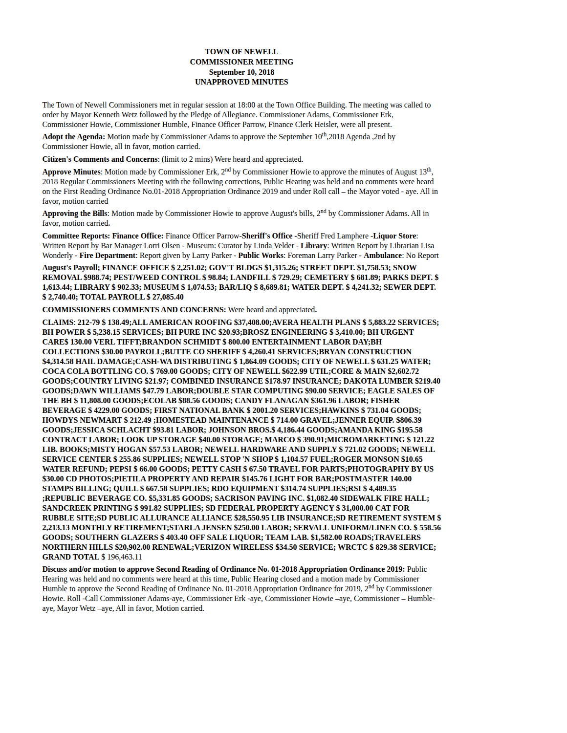TOWN OF NEWELL
COMMISSIONER MEETING
September 10, 2018
UNAPPROVED MINUTES
The Town of Newell Commissioners met in regular session at 18:00 at the Town Office Building. The meeting was called to order by Mayor Kenneth Wetz followed by the Pledge of Allegiance. Commissioner Adams, Commissioner Erk, Commissioner Howie, Commissioner Humble, Finance Officer Parrow, Finance Clerk Heisler, were all present.
Adopt the Agenda: Motion made by Commissioner Adams to approve the September 10th,2018 Agenda ,2nd by Commissioner Howie, all in favor, motion carried.
Citizen's Comments and Concerns: (limit to 2 mins) Were heard and appreciated.
Approve Minutes: Motion made by Commissioner Erk, 2nd by Commissioner Howie to approve the minutes of August 13th, 2018 Regular Commissioners Meeting with the following corrections, Public Hearing was held and no comments were heard on the First Reading Ordinance No.01-2018 Appropriation Ordinance 2019 and under Roll call – the Mayor voted - aye. All in favor, motion carried
Approving the Bills: Motion made by Commissioner Howie to approve August's bills, 2nd by Commissioner Adams. All in favor, motion carried.
Committee Reports: Finance Office: Finance Officer Parrow-Sheriff's Office -Sheriff Fred Lamphere -Liquor Store: Written Report by Bar Manager Lorri Olsen - Museum: Curator by Linda Velder - Library: Written Report by Librarian Lisa Wonderly - Fire Department: Report given by Larry Parker - Public Works: Foreman Larry Parker - Ambulance: No Report
August's Payroll; FINANCE OFFICE $ 2,251.02; GOV'T BLDGS $1,315.26; STREET DEPT. $1,758.53; SNOW REMOVAL $988.74; PEST/WEED CONTROL $ 98.84; LANDFILL $ 729.29; CEMETERY $ 681.89; PARKS DEPT. $ 1,613.44; LIBRARY $ 902.33; MUSEUM $ 1,074.53; BAR/LIQ $ 8,689.81; WATER DEPT. $ 4,241.32; SEWER DEPT. $ 2,740.40; TOTAL PAYROLL $ 27,085.40
COMMISSIONERS COMMENTS AND CONCERNS: Were heard and appreciated.
CLAIMS: 212-79 $ 138.49;ALL AMERICAN ROOFING $37,408.00;AVERA HEALTH PLANS $ 5,883.22 SERVICES; BH POWER $ 5,238.15 SERVICES; BH PURE INC $20.93;BROSZ ENGINEERING $ 3,410.00; BH URGENT CARE$ 130.00 VERL TIFFT;BRANDON SCHMIDT $ 800.00 ENTERTAINMENT LABOR DAY;BH COLLECTIONS $30.00 PAYROLL;BUTTE CO SHERIFF $ 4,260.41 SERVICES;BRYAN CONSTRUCTION $4,314.58 HAIL DAMAGE;CASH-WA DISTRIBUTING $ 1,864.09 GOODS; CITY OF NEWELL $ 631.25 WATER; COCA COLA BOTTLING CO. $ 769.00 GOODS; CITY OF NEWELL $622.99 UTIL;CORE & MAIN $2,602.72 GOODS;COUNTRY LIVING $21.97; COMBINED INSURANCE $178.97 INSURANCE; DAKOTA LUMBER $219.40 GOODS;DAWN WILLIAMS $47.79 LABOR;DOUBLE STAR COMPUTING $90.00 SERVICE; EAGLE SALES OF THE BH $ 11,808.00 GOODS;ECOLAB $88.56 GOODS; CANDY FLANAGAN $361.96 LABOR; FISHER BEVERAGE $ 4229.00 GOODS; FIRST NATIONAL BANK $ 2001.20 SERVICES;HAWKINS $ 731.04 GOODS; HOWDYS NEWMART $ 212.49 ;HOMESTEAD MAINTENANCE $ 714.00 GRAVEL;JENNER EQUIP. $806.39 GOODS;JESSICA SCHLACHT $93.81 LABOR; JOHNSON BROS.$ 4,186.44 GOODS;AMANDA KING $195.58 CONTRACT LABOR; LOOK UP STORAGE $40.00 STORAGE; MARCO $ 390.91;MICROMARKETING $ 121.22 LIB. BOOKS;MISTY HOGAN $57.53 LABOR; NEWELL HARDWARE AND SUPPLY $ 721.02 GOODS; NEWELL SERVICE CENTER $ 255.86 SUPPLIES; NEWELL STOP 'N SHOP $ 1,104.57 FUEL;ROGER MONSON $10.65 WATER REFUND; PEPSI $ 66.00 GOODS; PETTY CASH $ 67.50 TRAVEL FOR PARTS;PHOTOGRAPHY BY US $30.00 CD PHOTOS;PIETILA PROPERTY AND REPAIR $145.76 LIGHT FOR BAR;POSTMASTER 140.00 STAMPS BILLING; QUILL $ 667.58 SUPPLIES; RDO EQUIPMENT $314.74 SUPPLIES;RSI $ 4,489.35 ;REPUBLIC BEVERAGE CO. $5,331.85 GOODS; SACRISON PAVING INC. $1,082.40 SIDEWALK FIRE HALL; SANDCREEK PRINTING $ 991.82 SUPPLIES; SD FEDERAL PROPERTY AGENCY $ 31,000.00 CAT FOR RUBBLE SITE;SD PUBLIC ALLURANCE ALLIANCE $28,550.95 LIB INSURANCE;SD RETIREMENT SYSTEM $ 2,213.13 MONTHLY RETIREMENT;STARLA JENSEN $250.00 LABOR; SERVALL UNIFORM/LINEN CO. $ 558.56 GOODS; SOUTHERN GLAZERS $ 403.40 OFF SALE LIQUOR; TEAM LAB. $1,582.00 ROADS;TRAVELERS NORTHERN HILLS $20,902.00 RENEWAL;VERIZON WIRELESS $34.50 SERVICE; WRCTC $ 829.38 SERVICE; GRAND TOTAL $ 196,463.11
Discuss and/or motion to approve Second Reading of Ordinance No. 01-2018 Appropriation Ordinance 2019: Public Hearing was held and no comments were heard at this time, Public Hearing closed and a motion made by Commissioner Humble to approve the Second Reading of Ordinance No. 01-2018 Appropriation Ordinance for 2019, 2nd by Commissioner Howie. Roll -Call Commissioner Adams-aye, Commissioner Erk -aye, Commissioner Howie –aye, Commissioner – Humble-aye, Mayor Wetz –aye, All in favor, Motion carried.